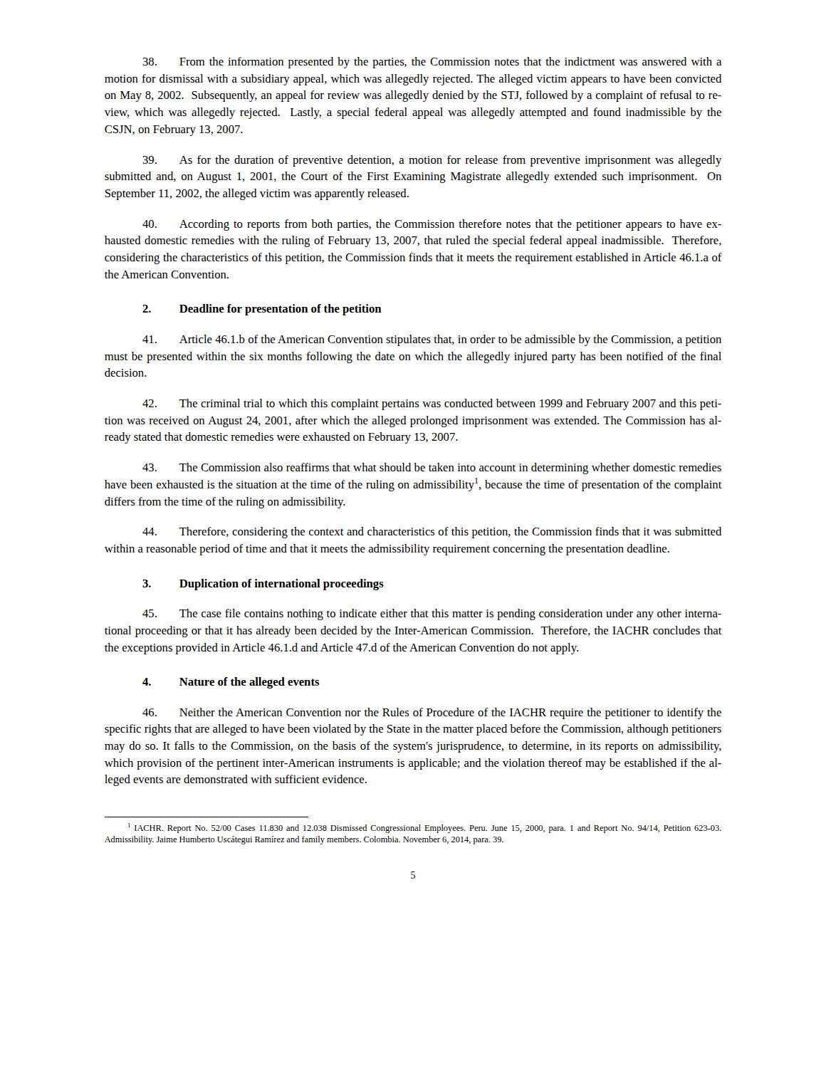38. From the information presented by the parties, the Commission notes that the indictment was answered with a motion for dismissal with a subsidiary appeal, which was allegedly rejected. The alleged victim appears to have been convicted on May 8, 2002. Subsequently, an appeal for review was allegedly denied by the STJ, followed by a complaint of refusal to review, which was allegedly rejected. Lastly, a special federal appeal was allegedly attempted and found inadmissible by the CSJN, on February 13, 2007.
39. As for the duration of preventive detention, a motion for release from preventive imprisonment was allegedly submitted and, on August 1, 2001, the Court of the First Examining Magistrate allegedly extended such imprisonment. On September 11, 2002, the alleged victim was apparently released.
40. According to reports from both parties, the Commission therefore notes that the petitioner appears to have exhausted domestic remedies with the ruling of February 13, 2007, that ruled the special federal appeal inadmissible. Therefore, considering the characteristics of this petition, the Commission finds that it meets the requirement established in Article 46.1.a of the American Convention.
2. Deadline for presentation of the petition
41. Article 46.1.b of the American Convention stipulates that, in order to be admissible by the Commission, a petition must be presented within the six months following the date on which the allegedly injured party has been notified of the final decision.
42. The criminal trial to which this complaint pertains was conducted between 1999 and February 2007 and this petition was received on August 24, 2001, after which the alleged prolonged imprisonment was extended. The Commission has already stated that domestic remedies were exhausted on February 13, 2007.
43. The Commission also reaffirms that what should be taken into account in determining whether domestic remedies have been exhausted is the situation at the time of the ruling on admissibility1, because the time of presentation of the complaint differs from the time of the ruling on admissibility.
44. Therefore, considering the context and characteristics of this petition, the Commission finds that it was submitted within a reasonable period of time and that it meets the admissibility requirement concerning the presentation deadline.
3. Duplication of international proceedings
45. The case file contains nothing to indicate either that this matter is pending consideration under any other international proceeding or that it has already been decided by the Inter-American Commission. Therefore, the IACHR concludes that the exceptions provided in Article 46.1.d and Article 47.d of the American Convention do not apply.
4. Nature of the alleged events
46. Neither the American Convention nor the Rules of Procedure of the IACHR require the petitioner to identify the specific rights that are alleged to have been violated by the State in the matter placed before the Commission, although petitioners may do so. It falls to the Commission, on the basis of the system's jurisprudence, to determine, in its reports on admissibility, which provision of the pertinent inter-American instruments is applicable; and the violation thereof may be established if the alleged events are demonstrated with sufficient evidence.
1 IACHR. Report No. 52/00 Cases 11.830 and 12.038 Dismissed Congressional Employees. Peru. June 15, 2000, para. 1 and Report No. 94/14, Petition 623-03. Admissibility. Jaime Humberto Uscátegui Ramírez and family members. Colombia. November 6, 2014, para. 39.
5